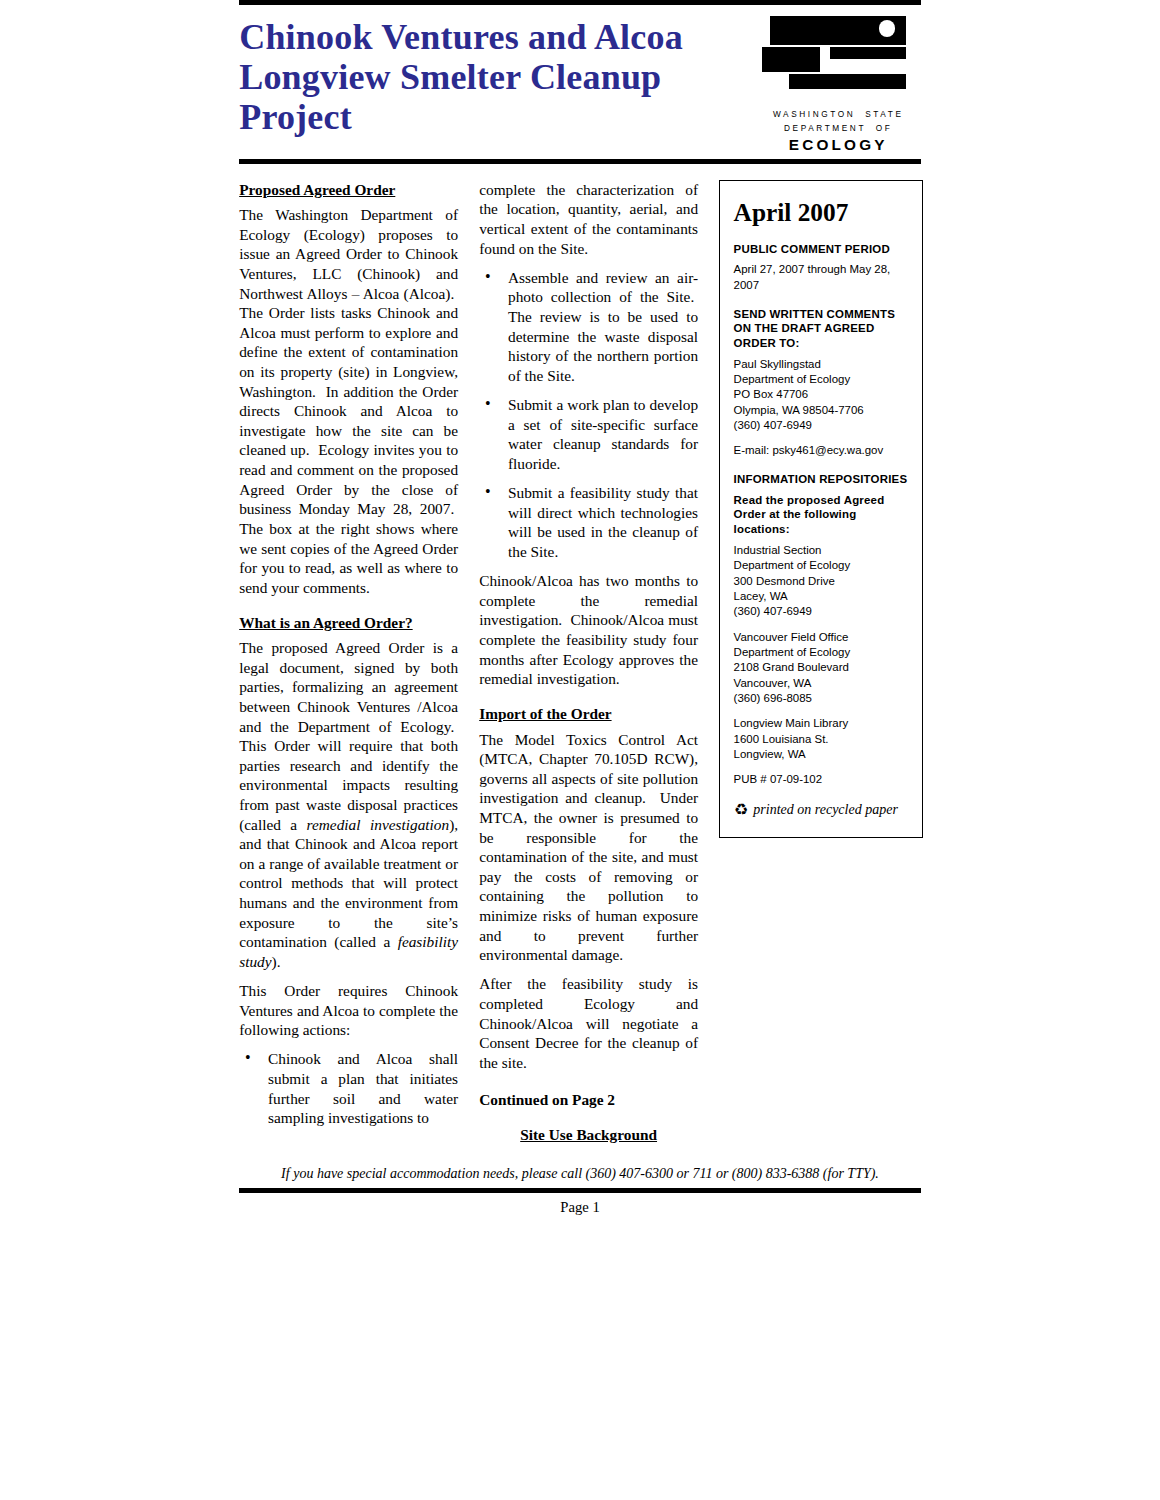Chinook Ventures and Alcoa
Longview Smelter Cleanup Project
WASHINGTON STATE
DEPARTMENT OF
ECOLOGY
Proposed Agreed Order
The Washington Department of Ecology (Ecology) proposes to issue an Agreed Order to Chinook Ventures, LLC (Chinook) and Northwest Alloys – Alcoa (Alcoa). The Order lists tasks Chinook and Alcoa must perform to explore and define the extent of contamination on its property (site) in Longview, Washington. In addition the Order directs Chinook and Alcoa to investigate how the site can be cleaned up. Ecology invites you to read and comment on the proposed Agreed Order by the close of business Monday May 28, 2007. The box at the right shows where we sent copies of the Agreed Order for you to read, as well as where to send your comments.
What is an Agreed Order?
The proposed Agreed Order is a legal document, signed by both parties, formalizing an agreement between Chinook Ventures /Alcoa and the Department of Ecology. This Order will require that both parties research and identify the environmental impacts resulting from past waste disposal practices (called a remedial investigation), and that Chinook and Alcoa report on a range of available treatment or control methods that will protect humans and the environment from exposure to the site’s contamination (called a feasibility study).
This Order requires Chinook Ventures and Alcoa to complete the following actions:
Chinook and Alcoa shall submit a plan that initiates further soil and water sampling investigations to
complete the characterization of the location, quantity, aerial, and vertical extent of the contaminants found on the Site.
Assemble and review an air-photo collection of the Site. The review is to be used to determine the waste disposal history of the northern portion of the Site.
Submit a work plan to develop a set of site-specific surface water cleanup standards for fluoride.
Submit a feasibility study that will direct which technologies will be used in the cleanup of the Site.
Chinook/Alcoa has two months to complete the remedial investigation. Chinook/Alcoa must complete the feasibility study four months after Ecology approves the remedial investigation.
Import of the Order
The Model Toxics Control Act (MTCA, Chapter 70.105D RCW), governs all aspects of site pollution investigation and cleanup. Under MTCA, the owner is presumed to be responsible for the contamination of the site, and must pay the costs of removing or containing the pollution to minimize risks of human exposure and to prevent further environmental damage.
After the feasibility study is completed Ecology and Chinook/Alcoa will negotiate a Consent Decree for the cleanup of the site.
Continued on Page 2
Site Use Background
April 2007
PUBLIC COMMENT PERIOD
April 27, 2007 through May 28, 2007
SEND WRITTEN COMMENTS ON THE DRAFT AGREED ORDER TO:
Paul Skyllingstad
Department of Ecology
PO Box 47706
Olympia, WA 98504-7706
(360) 407-6949
E-mail: psky461@ecy.wa.gov
INFORMATION REPOSITORIES
Read the proposed Agreed Order at the following locations:
Industrial Section
Department of Ecology
300 Desmond Drive
Lacey, WA
(360) 407-6949
Vancouver Field Office
Department of Ecology
2108 Grand Boulevard
Vancouver, WA
(360) 696-8085
Longview Main Library
1600 Louisiana St.
Longview, WA
PUB # 07-09-102
♻ printed on recycled paper
If you have special accommodation needs, please call (360) 407-6300 or 711 or (800) 833-6388 (for TTY).
Page 1